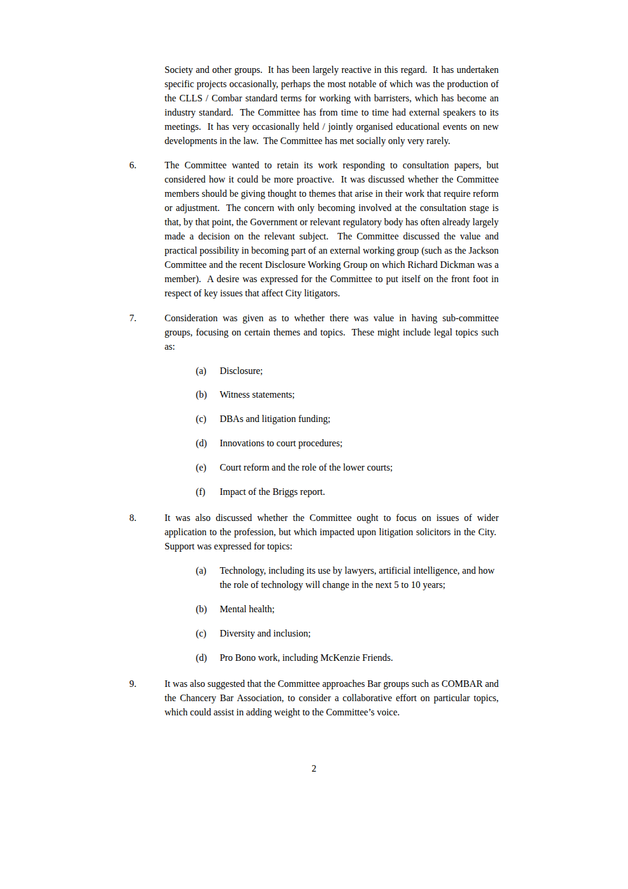Society and other groups. It has been largely reactive in this regard. It has undertaken specific projects occasionally, perhaps the most notable of which was the production of the CLLS / Combar standard terms for working with barristers, which has become an industry standard. The Committee has from time to time had external speakers to its meetings. It has very occasionally held / jointly organised educational events on new developments in the law. The Committee has met socially only very rarely.
6.
The Committee wanted to retain its work responding to consultation papers, but considered how it could be more proactive. It was discussed whether the Committee members should be giving thought to themes that arise in their work that require reform or adjustment. The concern with only becoming involved at the consultation stage is that, by that point, the Government or relevant regulatory body has often already largely made a decision on the relevant subject. The Committee discussed the value and practical possibility in becoming part of an external working group (such as the Jackson Committee and the recent Disclosure Working Group on which Richard Dickman was a member). A desire was expressed for the Committee to put itself on the front foot in respect of key issues that affect City litigators.
7.
Consideration was given as to whether there was value in having sub-committee groups, focusing on certain themes and topics. These might include legal topics such as:
Disclosure;
Witness statements;
DBAs and litigation funding;
Innovations to court procedures;
Court reform and the role of the lower courts;
Impact of the Briggs report.
8.
It was also discussed whether the Committee ought to focus on issues of wider application to the profession, but which impacted upon litigation solicitors in the City. Support was expressed for topics:
Technology, including its use by lawyers, artificial intelligence, and how the role of technology will change in the next 5 to 10 years;
Mental health;
Diversity and inclusion;
Pro Bono work, including McKenzie Friends.
9.
It was also suggested that the Committee approaches Bar groups such as COMBAR and the Chancery Bar Association, to consider a collaborative effort on particular topics, which could assist in adding weight to the Committee’s voice.
2